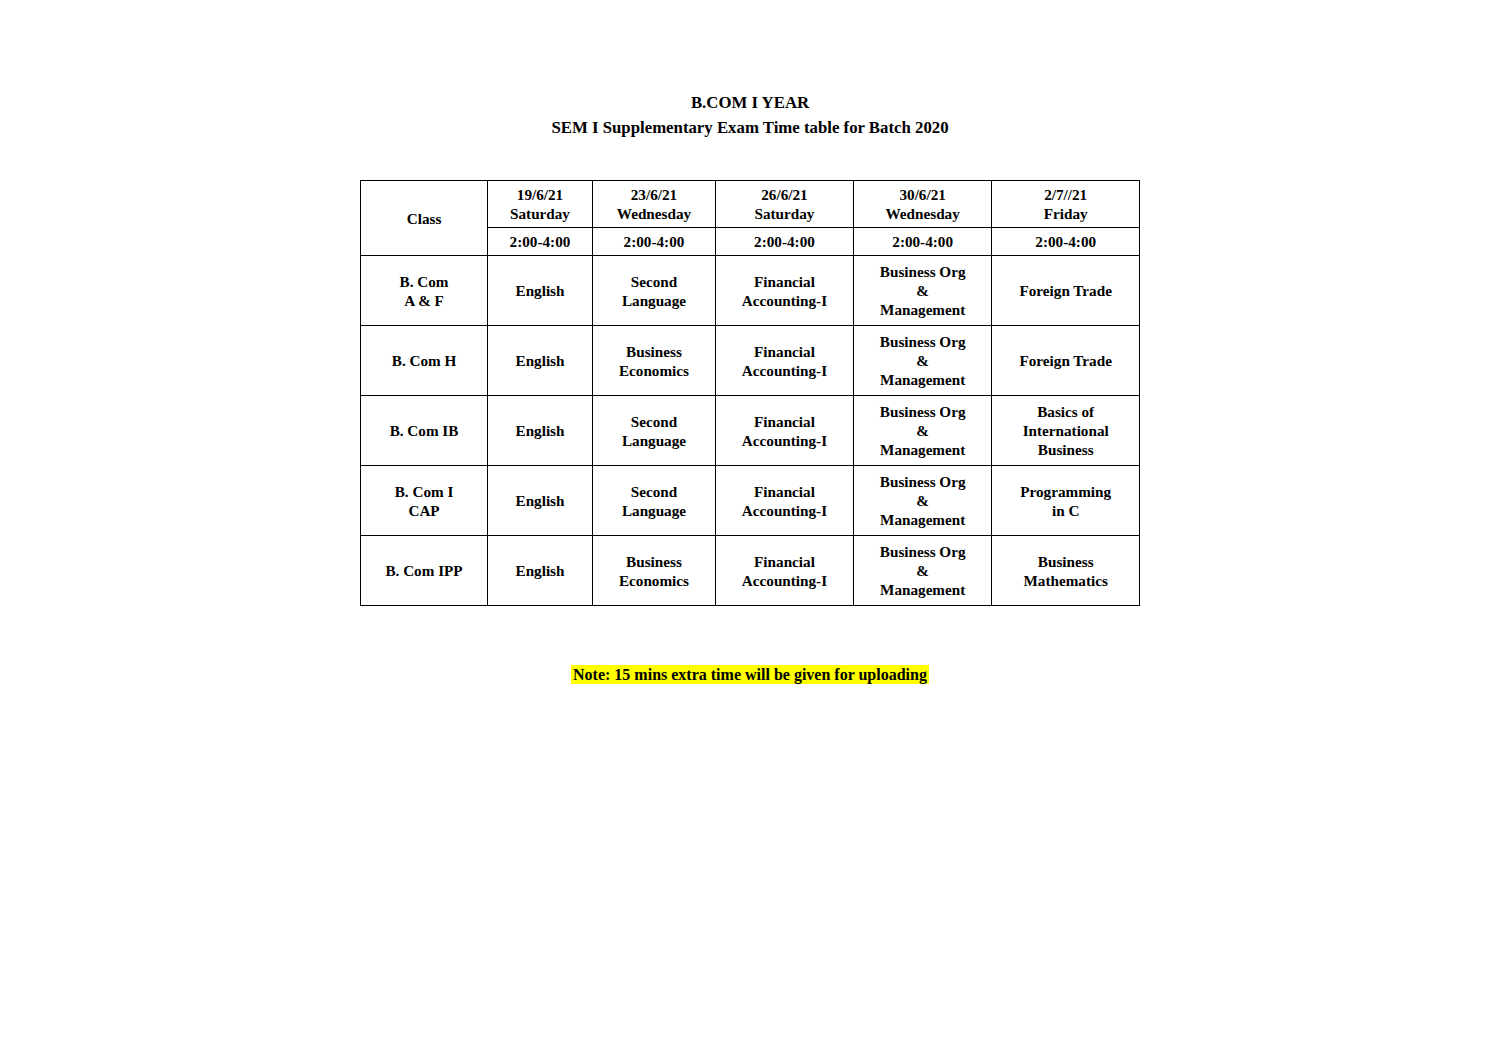B.COM I YEAR
SEM I Supplementary Exam Time table for Batch 2020
| Class | 19/6/21 Saturday | 23/6/21 Wednesday | 26/6/21 Saturday | 30/6/21 Wednesday | 2/7//21 Friday |
| --- | --- | --- | --- | --- | --- |
| 2:00-4:00 | 2:00-4:00 | 2:00-4:00 | 2:00-4:00 | 2:00-4:00 |
| B. Com A & F | English | Second Language | Financial Accounting-I | Business Org & Management | Foreign Trade |
| B. Com H | English | Business Economics | Financial Accounting-I | Business Org & Management | Foreign Trade |
| B. Com IB | English | Second Language | Financial Accounting-I | Business Org & Management | Basics of International Business |
| B. Com I CAP | English | Second Language | Financial Accounting-I | Business Org & Management | Programming in C |
| B. Com IPP | English | Business Economics | Financial Accounting-I | Business Org & Management | Business Mathematics |
Note: 15 mins extra time will be given for uploading